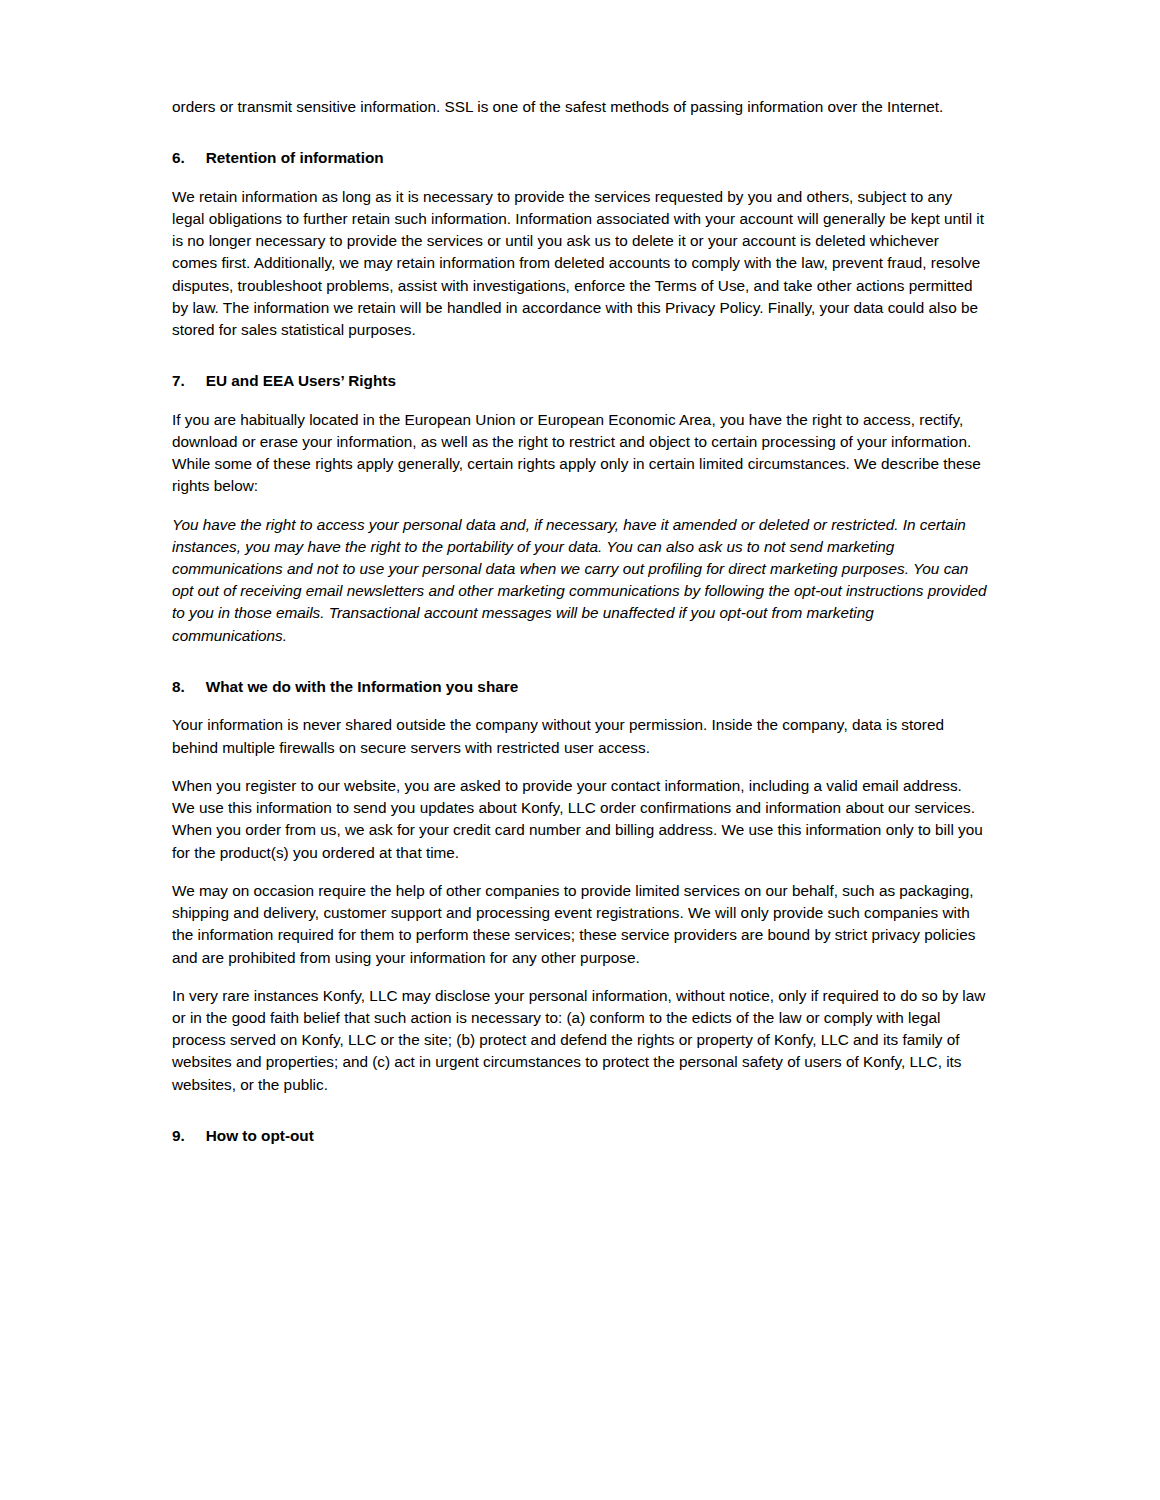orders or transmit sensitive information. SSL is one of the safest methods of passing information over the Internet.
6. Retention of information
We retain information as long as it is necessary to provide the services requested by you and others, subject to any legal obligations to further retain such information. Information associated with your account will generally be kept until it is no longer necessary to provide the services or until you ask us to delete it or your account is deleted whichever comes first. Additionally, we may retain information from deleted accounts to comply with the law, prevent fraud, resolve disputes, troubleshoot problems, assist with investigations, enforce the Terms of Use, and take other actions permitted by law. The information we retain will be handled in accordance with this Privacy Policy. Finally, your data could also be stored for sales statistical purposes.
7. EU and EEA Users’ Rights
If you are habitually located in the European Union or European Economic Area, you have the right to access, rectify, download or erase your information, as well as the right to restrict and object to certain processing of your information. While some of these rights apply generally, certain rights apply only in certain limited circumstances. We describe these rights below:
You have the right to access your personal data and, if necessary, have it amended or deleted or restricted. In certain instances, you may have the right to the portability of your data. You can also ask us to not send marketing communications and not to use your personal data when we carry out profiling for direct marketing purposes. You can opt out of receiving email newsletters and other marketing communications by following the opt-out instructions provided to you in those emails. Transactional account messages will be unaffected if you opt-out from marketing communications.
8. What we do with the Information you share
Your information is never shared outside the company without your permission. Inside the company, data is stored behind multiple firewalls on secure servers with restricted user access.
When you register to our website, you are asked to provide your contact information, including a valid email address. We use this information to send you updates about Konfy, LLC order confirmations and information about our services. When you order from us, we ask for your credit card number and billing address. We use this information only to bill you for the product(s) you ordered at that time.
We may on occasion require the help of other companies to provide limited services on our behalf, such as packaging, shipping and delivery, customer support and processing event registrations. We will only provide such companies with the information required for them to perform these services; these service providers are bound by strict privacy policies and are prohibited from using your information for any other purpose.
In very rare instances Konfy, LLC may disclose your personal information, without notice, only if required to do so by law or in the good faith belief that such action is necessary to: (a) conform to the edicts of the law or comply with legal process served on Konfy, LLC or the site; (b) protect and defend the rights or property of Konfy, LLC and its family of websites and properties; and (c) act in urgent circumstances to protect the personal safety of users of Konfy, LLC, its websites, or the public.
9. How to opt-out